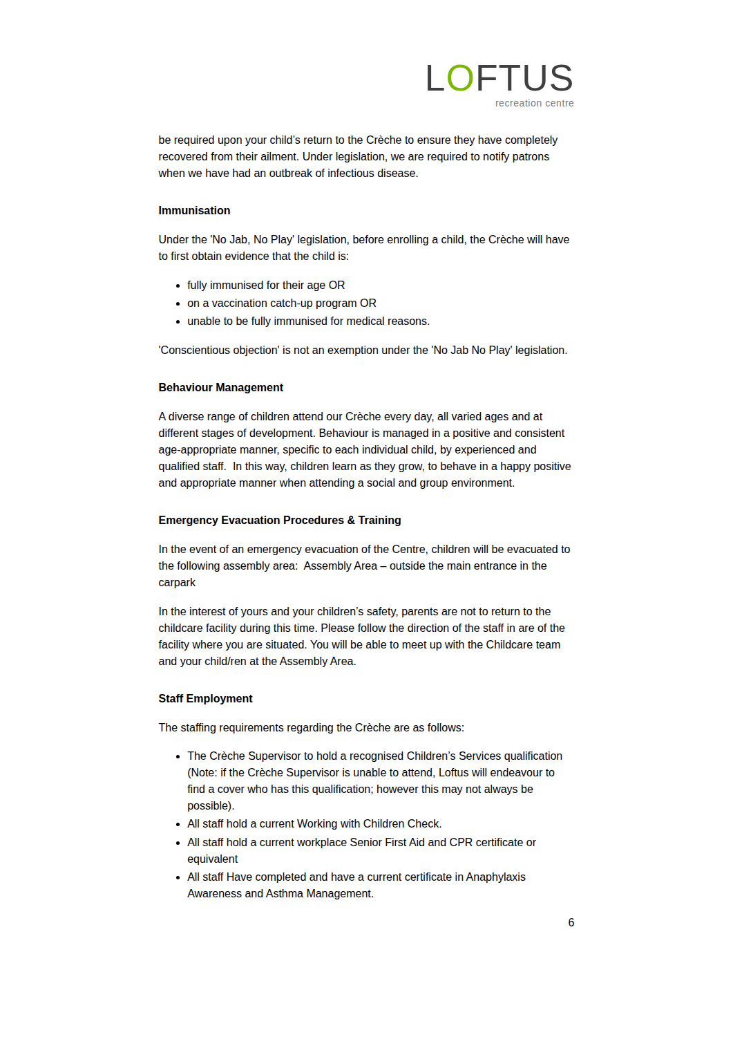LOFTUS
recreation centre
be required upon your child’s return to the Crèche to ensure they have completely recovered from their ailment. Under legislation, we are required to notify patrons when we have had an outbreak of infectious disease.
Immunisation
Under the 'No Jab, No Play' legislation, before enrolling a child, the Crèche will have to first obtain evidence that the child is:
fully immunised for their age OR
on a vaccination catch-up program OR
unable to be fully immunised for medical reasons.
'Conscientious objection' is not an exemption under the 'No Jab No Play' legislation.
Behaviour Management
A diverse range of children attend our Crèche every day, all varied ages and at different stages of development. Behaviour is managed in a positive and consistent age-appropriate manner, specific to each individual child, by experienced and qualified staff. In this way, children learn as they grow, to behave in a happy positive and appropriate manner when attending a social and group environment.
Emergency Evacuation Procedures & Training
In the event of an emergency evacuation of the Centre, children will be evacuated to the following assembly area: Assembly Area – outside the main entrance in the carpark
In the interest of yours and your children’s safety, parents are not to return to the childcare facility during this time. Please follow the direction of the staff in are of the facility where you are situated. You will be able to meet up with the Childcare team and your child/ren at the Assembly Area.
Staff Employment
The staffing requirements regarding the Crèche are as follows:
The Crèche Supervisor to hold a recognised Children’s Services qualification (Note: if the Crèche Supervisor is unable to attend, Loftus will endeavour to find a cover who has this qualification; however this may not always be possible).
All staff hold a current Working with Children Check.
All staff hold a current workplace Senior First Aid and CPR certificate or equivalent
All staff Have completed and have a current certificate in Anaphylaxis Awareness and Asthma Management.
6